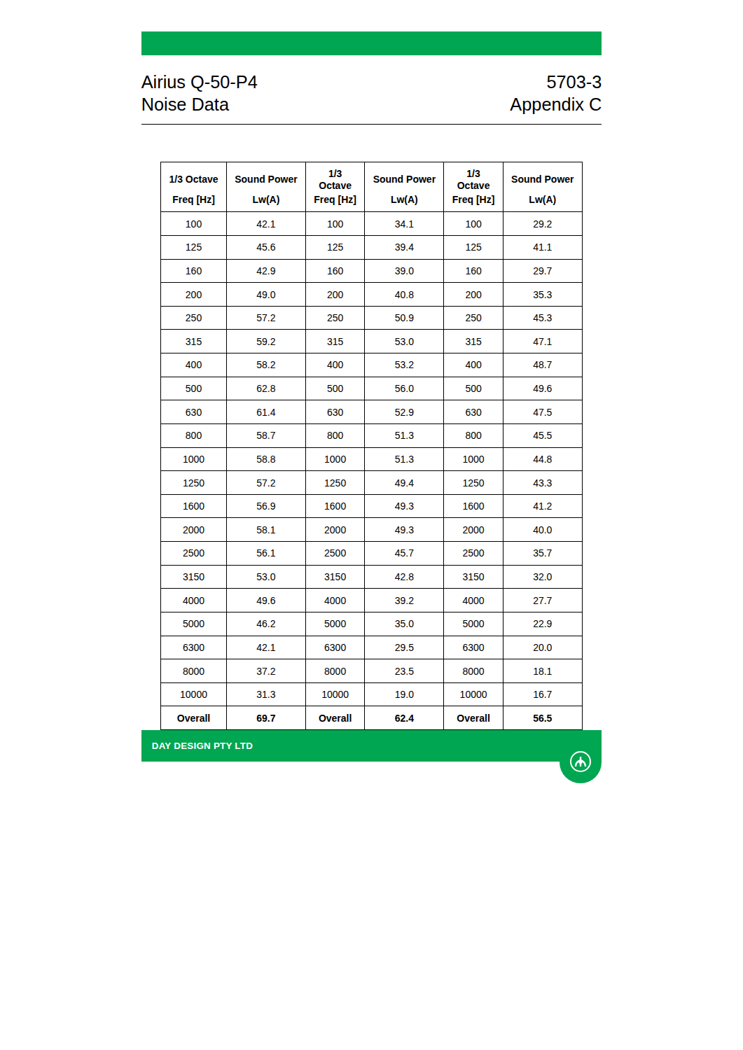Airius Q-50-P4
Noise Data
5703-3
Appendix C
| 1/3 Octave | Sound Power | 1/3 Octave | Sound Power | 1/3 Octave | Sound Power |
| --- | --- | --- | --- | --- | --- |
| Freq [Hz] | Lw(A) | Freq [Hz] | Lw(A) | Freq [Hz] | Lw(A) |
| 100 | 42.1 | 100 | 34.1 | 100 | 29.2 |
| 125 | 45.6 | 125 | 39.4 | 125 | 41.1 |
| 160 | 42.9 | 160 | 39.0 | 160 | 29.7 |
| 200 | 49.0 | 200 | 40.8 | 200 | 35.3 |
| 250 | 57.2 | 250 | 50.9 | 250 | 45.3 |
| 315 | 59.2 | 315 | 53.0 | 315 | 47.1 |
| 400 | 58.2 | 400 | 53.2 | 400 | 48.7 |
| 500 | 62.8 | 500 | 56.0 | 500 | 49.6 |
| 630 | 61.4 | 630 | 52.9 | 630 | 47.5 |
| 800 | 58.7 | 800 | 51.3 | 800 | 45.5 |
| 1000 | 58.8 | 1000 | 51.3 | 1000 | 44.8 |
| 1250 | 57.2 | 1250 | 49.4 | 1250 | 43.3 |
| 1600 | 56.9 | 1600 | 49.3 | 1600 | 41.2 |
| 2000 | 58.1 | 2000 | 49.3 | 2000 | 40.0 |
| 2500 | 56.1 | 2500 | 45.7 | 2500 | 35.7 |
| 3150 | 53.0 | 3150 | 42.8 | 3150 | 32.0 |
| 4000 | 49.6 | 4000 | 39.2 | 4000 | 27.7 |
| 5000 | 46.2 | 5000 | 35.0 | 5000 | 22.9 |
| 6300 | 42.1 | 6300 | 29.5 | 6300 | 20.0 |
| 8000 | 37.2 | 8000 | 23.5 | 8000 | 18.1 |
| 10000 | 31.3 | 10000 | 19.0 | 10000 | 16.7 |
| Overall | 69.7 | Overall | 62.4 | Overall | 56.5 |
DAY DESIGN PTY LTD